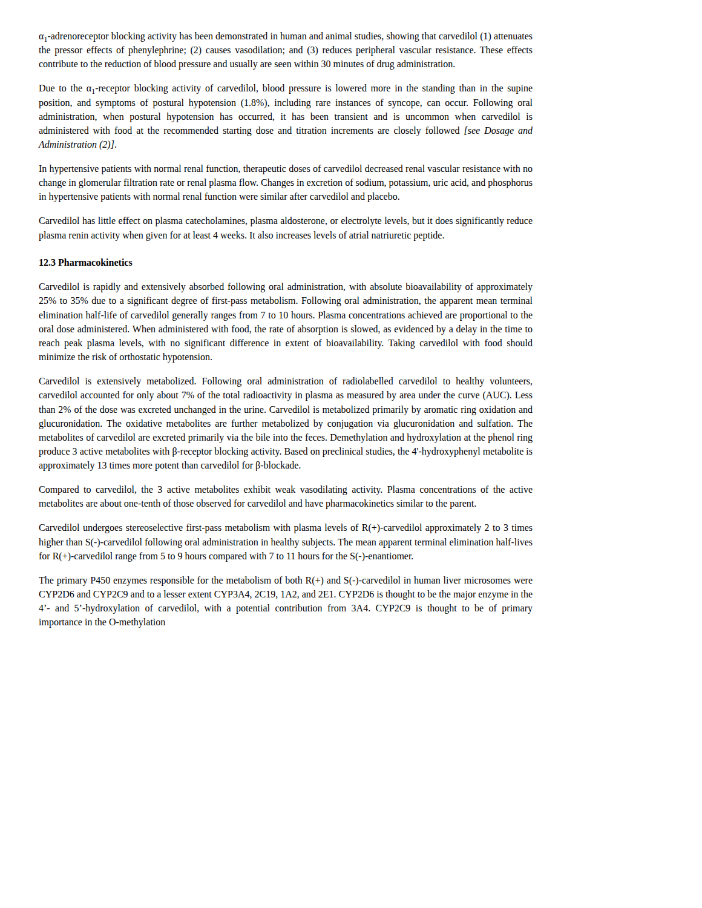α1-adrenoreceptor blocking activity has been demonstrated in human and animal studies, showing that carvedilol (1) attenuates the pressor effects of phenylephrine; (2) causes vasodilation; and (3) reduces peripheral vascular resistance. These effects contribute to the reduction of blood pressure and usually are seen within 30 minutes of drug administration.
Due to the α1-receptor blocking activity of carvedilol, blood pressure is lowered more in the standing than in the supine position, and symptoms of postural hypotension (1.8%), including rare instances of syncope, can occur. Following oral administration, when postural hypotension has occurred, it has been transient and is uncommon when carvedilol is administered with food at the recommended starting dose and titration increments are closely followed [see Dosage and Administration (2)].
In hypertensive patients with normal renal function, therapeutic doses of carvedilol decreased renal vascular resistance with no change in glomerular filtration rate or renal plasma flow. Changes in excretion of sodium, potassium, uric acid, and phosphorus in hypertensive patients with normal renal function were similar after carvedilol and placebo.
Carvedilol has little effect on plasma catecholamines, plasma aldosterone, or electrolyte levels, but it does significantly reduce plasma renin activity when given for at least 4 weeks. It also increases levels of atrial natriuretic peptide.
12.3 Pharmacokinetics
Carvedilol is rapidly and extensively absorbed following oral administration, with absolute bioavailability of approximately 25% to 35% due to a significant degree of first-pass metabolism. Following oral administration, the apparent mean terminal elimination half-life of carvedilol generally ranges from 7 to 10 hours. Plasma concentrations achieved are proportional to the oral dose administered. When administered with food, the rate of absorption is slowed, as evidenced by a delay in the time to reach peak plasma levels, with no significant difference in extent of bioavailability. Taking carvedilol with food should minimize the risk of orthostatic hypotension.
Carvedilol is extensively metabolized. Following oral administration of radiolabelled carvedilol to healthy volunteers, carvedilol accounted for only about 7% of the total radioactivity in plasma as measured by area under the curve (AUC). Less than 2% of the dose was excreted unchanged in the urine. Carvedilol is metabolized primarily by aromatic ring oxidation and glucuronidation. The oxidative metabolites are further metabolized by conjugation via glucuronidation and sulfation. The metabolites of carvedilol are excreted primarily via the bile into the feces. Demethylation and hydroxylation at the phenol ring produce 3 active metabolites with β-receptor blocking activity. Based on preclinical studies, the 4'-hydroxyphenyl metabolite is approximately 13 times more potent than carvedilol for β-blockade.
Compared to carvedilol, the 3 active metabolites exhibit weak vasodilating activity. Plasma concentrations of the active metabolites are about one-tenth of those observed for carvedilol and have pharmacokinetics similar to the parent.
Carvedilol undergoes stereoselective first-pass metabolism with plasma levels of R(+)-carvedilol approximately 2 to 3 times higher than S(-)-carvedilol following oral administration in healthy subjects. The mean apparent terminal elimination half-lives for R(+)-carvedilol range from 5 to 9 hours compared with 7 to 11 hours for the S(-)-enantiomer.
The primary P450 enzymes responsible for the metabolism of both R(+) and S(-)-carvedilol in human liver microsomes were CYP2D6 and CYP2C9 and to a lesser extent CYP3A4, 2C19, 1A2, and 2E1. CYP2D6 is thought to be the major enzyme in the 4’- and 5’-hydroxylation of carvedilol, with a potential contribution from 3A4. CYP2C9 is thought to be of primary importance in the O-methylation